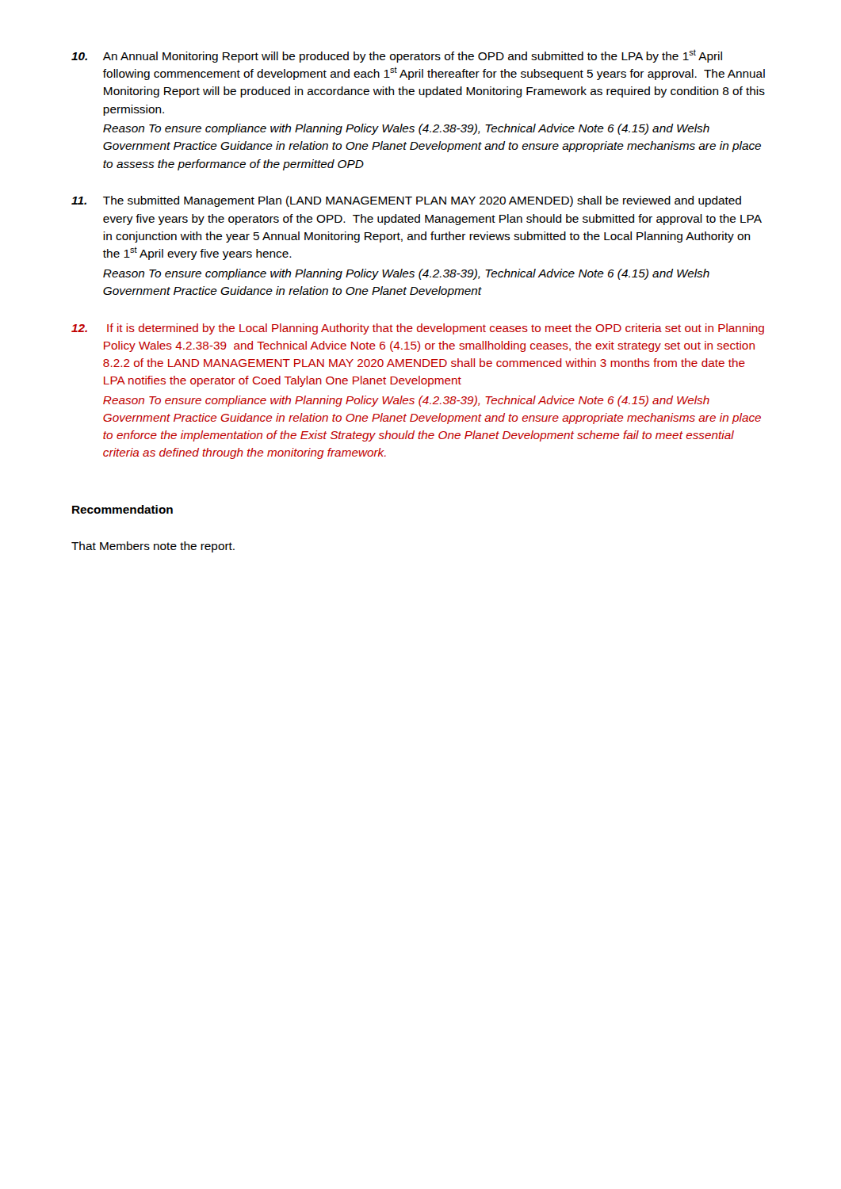10. An Annual Monitoring Report will be produced by the operators of the OPD and submitted to the LPA by the 1st April following commencement of development and each 1st April thereafter for the subsequent 5 years for approval. The Annual Monitoring Report will be produced in accordance with the updated Monitoring Framework as required by condition 8 of this permission. Reason To ensure compliance with Planning Policy Wales (4.2.38-39), Technical Advice Note 6 (4.15) and Welsh Government Practice Guidance in relation to One Planet Development and to ensure appropriate mechanisms are in place to assess the performance of the permitted OPD
11. The submitted Management Plan (LAND MANAGEMENT PLAN MAY 2020 AMENDED) shall be reviewed and updated every five years by the operators of the OPD. The updated Management Plan should be submitted for approval to the LPA in conjunction with the year 5 Annual Monitoring Report, and further reviews submitted to the Local Planning Authority on the 1st April every five years hence. Reason To ensure compliance with Planning Policy Wales (4.2.38-39), Technical Advice Note 6 (4.15) and Welsh Government Practice Guidance in relation to One Planet Development
12. If it is determined by the Local Planning Authority that the development ceases to meet the OPD criteria set out in Planning Policy Wales 4.2.38-39 and Technical Advice Note 6 (4.15) or the smallholding ceases, the exit strategy set out in section 8.2.2 of the LAND MANAGEMENT PLAN MAY 2020 AMENDED shall be commenced within 3 months from the date the LPA notifies the operator of Coed Talylan One Planet Development Reason To ensure compliance with Planning Policy Wales (4.2.38-39), Technical Advice Note 6 (4.15) and Welsh Government Practice Guidance in relation to One Planet Development and to ensure appropriate mechanisms are in place to enforce the implementation of the Exist Strategy should the One Planet Development scheme fail to meet essential criteria as defined through the monitoring framework.
Recommendation
That Members note the report.